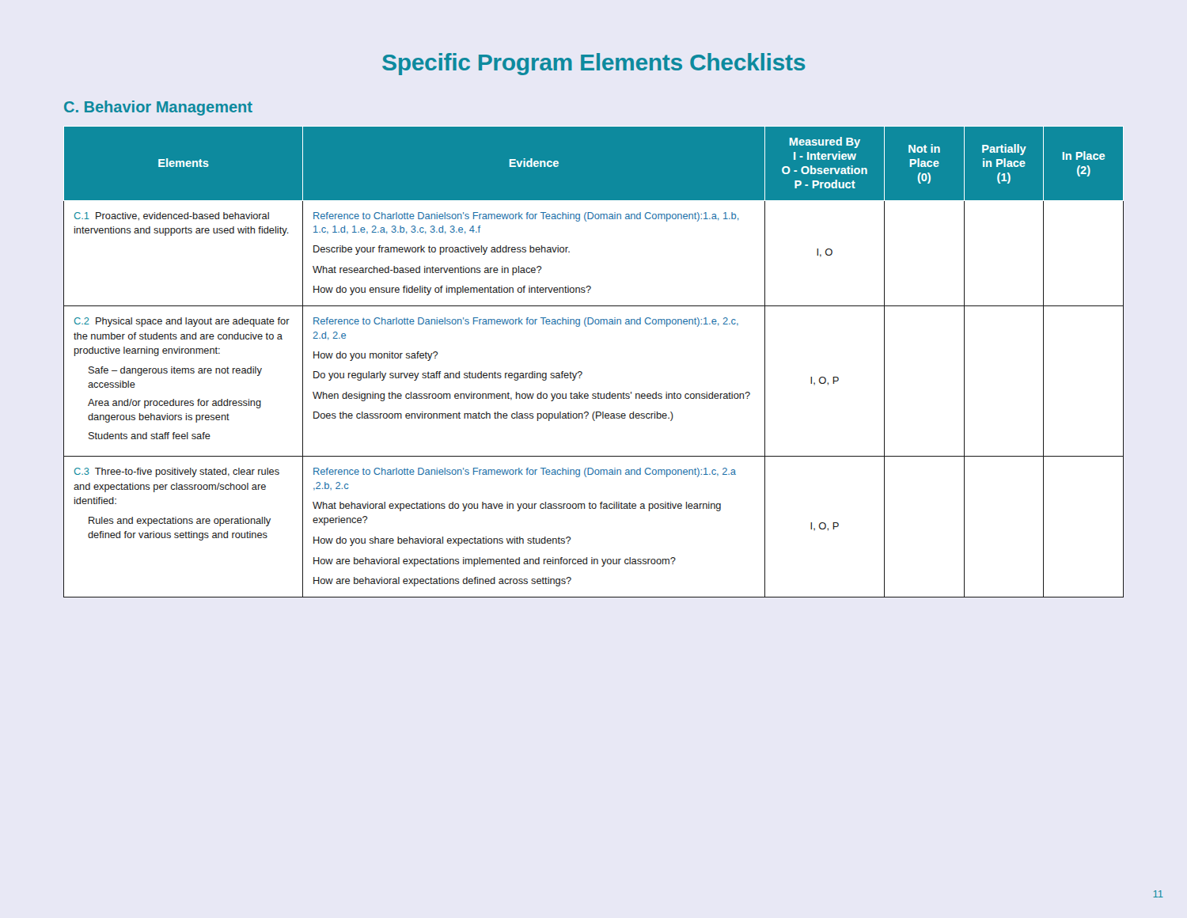Specific Program Elements Checklists
C. Behavior Management
| Elements | Evidence | Measured By I - Interview O - Observation P - Product | Not in Place (0) | Partially in Place (1) | In Place (2) |
| --- | --- | --- | --- | --- | --- |
| C.1 Proactive, evidenced-based behavioral interventions and supports are used with fidelity. | Reference to Charlotte Danielson's Framework for Teaching (Domain and Component):1.a, 1.b, 1.c, 1.d, 1.e, 2.a, 3.b, 3.c, 3.d, 3.e, 4.f Describe your framework to proactively address behavior. What researched-based interventions are in place? How do you ensure fidelity of implementation of interventions? | I, O | | | |
| C.2 Physical space and layout are adequate for the number of students and are conducive to a productive learning environment: Safe – dangerous items are not readily accessible Area and/or procedures for addressing dangerous behaviors is present Students and staff feel safe | Reference to Charlotte Danielson's Framework for Teaching (Domain and Component):1.e, 2.c, 2.d, 2.e How do you monitor safety? Do you regularly survey staff and students regarding safety? When designing the classroom environment, how do you take students' needs into consideration? Does the classroom environment match the class population? (Please describe.) | I, O, P | | | |
| C.3 Three-to-five positively stated, clear rules and expectations per classroom/school are identified: Rules and expectations are operationally defined for various settings and routines | Reference to Charlotte Danielson's Framework for Teaching (Domain and Component):1.c, 2.a ,2.b, 2.c What behavioral expectations do you have in your classroom to facilitate a positive learning experience? How do you share behavioral expectations with students? How are behavioral expectations implemented and reinforced in your classroom? How are behavioral expectations defined across settings? | I, O, P | | | |
11